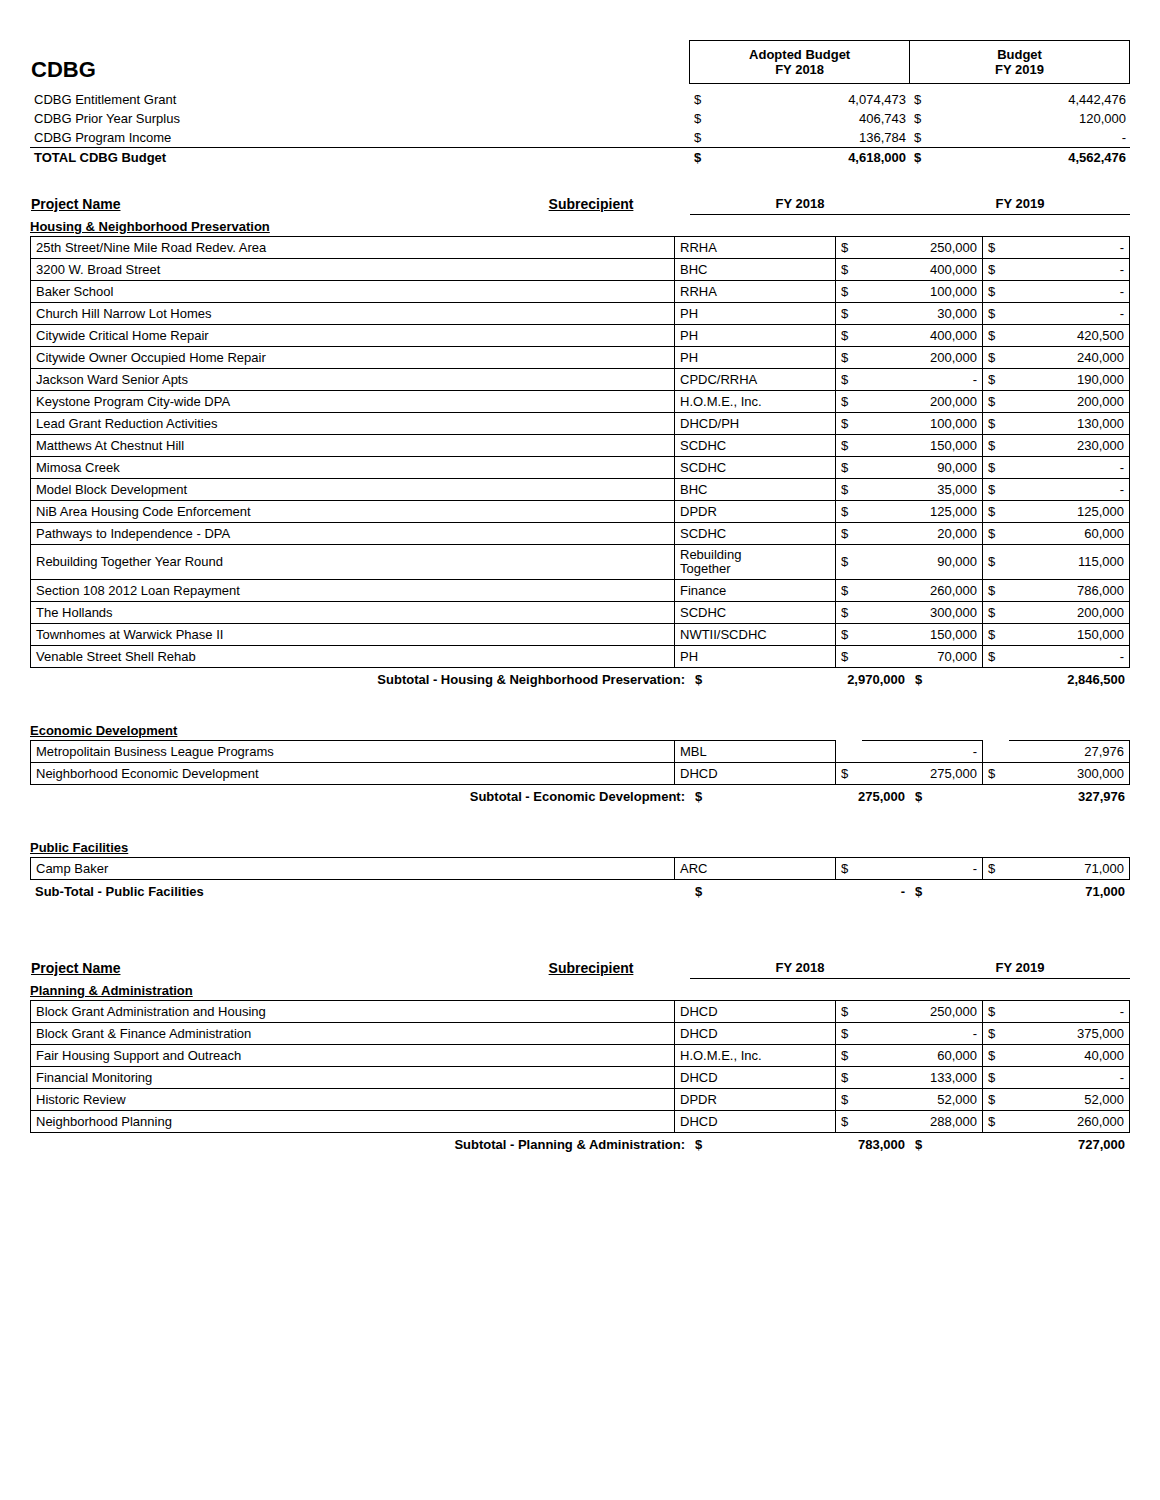| CDBG | Adopted Budget FY 2018 | Budget FY 2019 |
| CDBG Entitlement Grant | $ | 4,074,473 | $ | 4,442,476 |
| CDBG Prior Year Surplus | $ | 406,743 | $ | 120,000 |
| CDBG Program Income | $ | 136,784 | $ | - |
| TOTAL CDBG Budget | $ | 4,618,000 | $ | 4,562,476 |
| Project Name | Subrecipient | FY 2018 | FY 2019 |
Housing & Neighborhood Preservation
| 25th Street/Nine Mile Road Redev. Area | RRHA | $ | 250,000 | $ | - |
| 3200 W. Broad Street | BHC | $ | 400,000 | $ | - |
| Baker School | RRHA | $ | 100,000 | $ | - |
| Church Hill Narrow Lot Homes | PH | $ | 30,000 | $ | - |
| Citywide Critical Home Repair | PH | $ | 400,000 | $ | 420,500 |
| Citywide Owner Occupied Home Repair | PH | $ | 200,000 | $ | 240,000 |
| Jackson Ward Senior Apts | CPDC/RRHA | $ | - | $ | 190,000 |
| Keystone Program City-wide DPA | H.O.M.E., Inc. | $ | 200,000 | $ | 200,000 |
| Lead Grant Reduction Activities | DHCD/PH | $ | 100,000 | $ | 130,000 |
| Matthews At Chestnut Hill | SCDHC | $ | 150,000 | $ | 230,000 |
| Mimosa Creek | SCDHC | $ | 90,000 | $ | - |
| Model Block Development | BHC | $ | 35,000 | $ | - |
| NiB Area Housing Code Enforcement | DPDR | $ | 125,000 | $ | 125,000 |
| Pathways to Independence - DPA | SCDHC | $ | 20,000 | $ | 60,000 |
| Rebuilding Together Year Round | Rebuilding Together | $ | 90,000 | $ | 115,000 |
| Section 108 2012 Loan Repayment | Finance | $ | 260,000 | $ | 786,000 |
| The Hollands | SCDHC | $ | 300,000 | $ | 200,000 |
| Townhomes at Warwick Phase II | NWTII/SCDHC | $ | 150,000 | $ | 150,000 |
| Venable Street Shell Rehab | PH | $ | 70,000 | $ | - |
| Subtotal - Housing & Neighborhood Preservation: | $ | 2,970,000 | $ | 2,846,500 |
Economic Development
| Metropolitain Business League Programs | MBL | | - | | 27,976 |
| Neighborhood Economic Development | DHCD | $ | 275,000 | $ | 300,000 |
| Subtotal - Economic Development: | $ | 275,000 | $ | 327,976 |
Public Facilities
| Camp Baker | ARC | $ | - | $ | 71,000 |
| Sub-Total - Public Facilities | $ | - | $ | 71,000 |
| Project Name | Subrecipient | FY 2018 | FY 2019 |
Planning & Administration
| Block Grant Administration and Housing | DHCD | $ | 250,000 | $ | - |
| Block Grant & Finance Administration | DHCD | $ | - | $ | 375,000 |
| Fair Housing Support and Outreach | H.O.M.E., Inc. | $ | 60,000 | $ | 40,000 |
| Financial Monitoring | DHCD | $ | 133,000 | $ | - |
| Historic Review | DPDR | $ | 52,000 | $ | 52,000 |
| Neighborhood Planning | DHCD | $ | 288,000 | $ | 260,000 |
| Subtotal - Planning & Administration: | $ | 783,000 | $ | 727,000 |